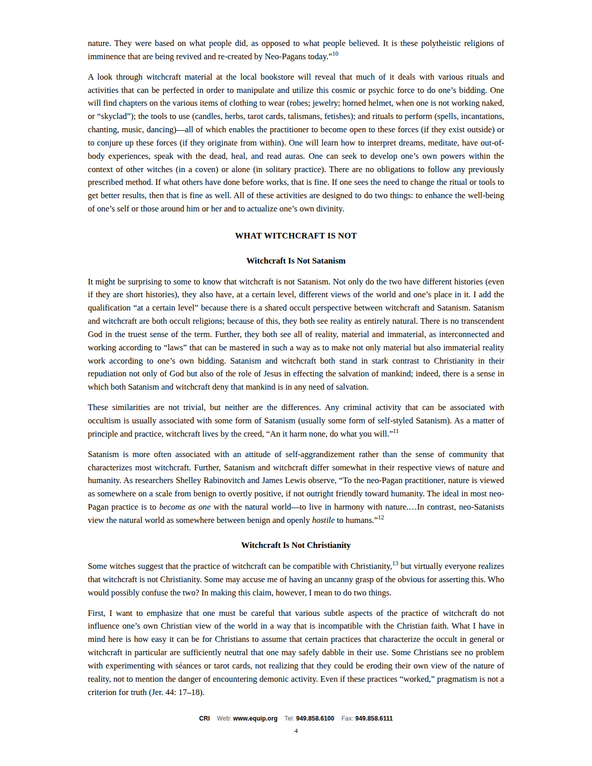nature. They were based on what people did, as opposed to what people believed. It is these polytheistic religions of imminence that are being revived and re-created by Neo-Pagans today.”10
A look through witchcraft material at the local bookstore will reveal that much of it deals with various rituals and activities that can be perfected in order to manipulate and utilize this cosmic or psychic force to do one’s bidding. One will find chapters on the various items of clothing to wear (robes; jewelry; horned helmet, when one is not working naked, or “skyclad”); the tools to use (candles, herbs, tarot cards, talismans, fetishes); and rituals to perform (spells, incantations, chanting, music, dancing)—all of which enables the practitioner to become open to these forces (if they exist outside) or to conjure up these forces (if they originate from within). One will learn how to interpret dreams, meditate, have out-of-body experiences, speak with the dead, heal, and read auras. One can seek to develop one’s own powers within the context of other witches (in a coven) or alone (in solitary practice). There are no obligations to follow any previously prescribed method. If what others have done before works, that is fine. If one sees the need to change the ritual or tools to get better results, then that is fine as well. All of these activities are designed to do two things: to enhance the well-being of one’s self or those around him or her and to actualize one’s own divinity.
WHAT WITCHCRAFT IS NOT
Witchcraft Is Not Satanism
It might be surprising to some to know that witchcraft is not Satanism. Not only do the two have different histories (even if they are short histories), they also have, at a certain level, different views of the world and one’s place in it. I add the qualification “at a certain level” because there is a shared occult perspective between witchcraft and Satanism. Satanism and witchcraft are both occult religions; because of this, they both see reality as entirely natural. There is no transcendent God in the truest sense of the term. Further, they both see all of reality, material and immaterial, as interconnected and working according to “laws” that can be mastered in such a way as to make not only material but also immaterial reality work according to one’s own bidding. Satanism and witchcraft both stand in stark contrast to Christianity in their repudiation not only of God but also of the role of Jesus in effecting the salvation of mankind; indeed, there is a sense in which both Satanism and witchcraft deny that mankind is in any need of salvation.
These similarities are not trivial, but neither are the differences. Any criminal activity that can be associated with occultism is usually associated with some form of Satanism (usually some form of self-styled Satanism). As a matter of principle and practice, witchcraft lives by the creed, “An it harm none, do what you will.”11
Satanism is more often associated with an attitude of self-aggrandizement rather than the sense of community that characterizes most witchcraft. Further, Satanism and witchcraft differ somewhat in their respective views of nature and humanity. As researchers Shelley Rabinovitch and James Lewis observe, “To the neo-Pagan practitioner, nature is viewed as somewhere on a scale from benign to overtly positive, if not outright friendly toward humanity. The ideal in most neo-Pagan practice is to become as one with the natural world—to live in harmony with nature.…In contrast, neo-Satanists view the natural world as somewhere between benign and openly hostile to humans.”12
Witchcraft Is Not Christianity
Some witches suggest that the practice of witchcraft can be compatible with Christianity,13 but virtually everyone realizes that witchcraft is not Christianity. Some may accuse me of having an uncanny grasp of the obvious for asserting this. Who would possibly confuse the two? In making this claim, however, I mean to do two things.
First, I want to emphasize that one must be careful that various subtle aspects of the practice of witchcraft do not influence one’s own Christian view of the world in a way that is incompatible with the Christian faith. What I have in mind here is how easy it can be for Christians to assume that certain practices that characterize the occult in general or witchcraft in particular are sufficiently neutral that one may safely dabble in their use. Some Christians see no problem with experimenting with séances or tarot cards, not realizing that they could be eroding their own view of the nature of reality, not to mention the danger of encountering demonic activity. Even if these practices “worked,” pragmatism is not a criterion for truth (Jer. 44: 17–18).
CRI Web: www.equip.org Tel: 949.858.6100 Fax: 949.858.6111
4